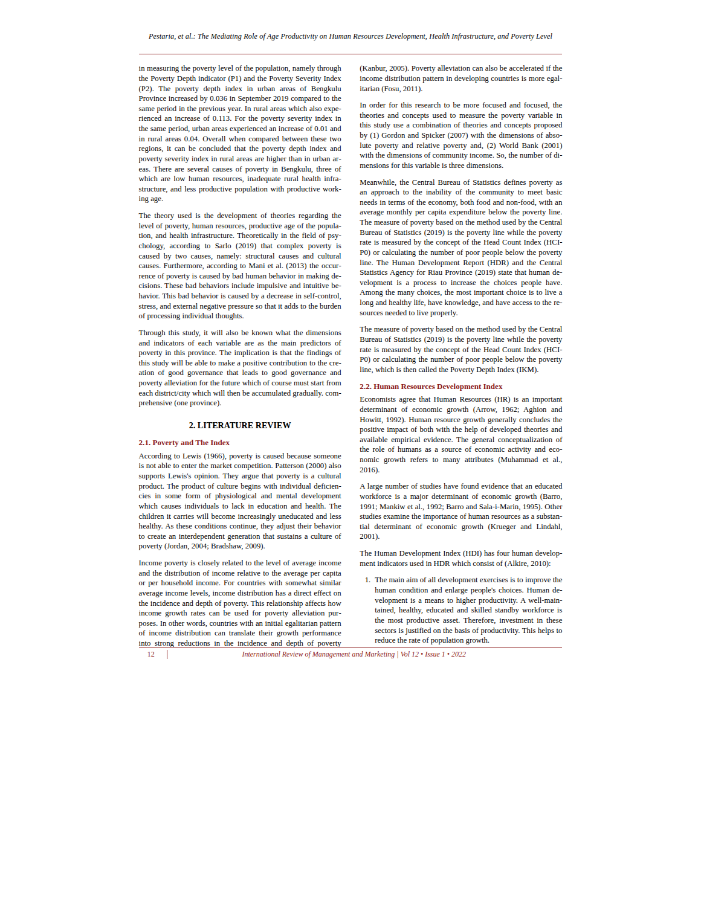Pestaria, et al.: The Mediating Role of Age Productivity on Human Resources Development, Health Infrastructure, and Poverty Level
in measuring the poverty level of the population, namely through the Poverty Depth indicator (P1) and the Poverty Severity Index (P2). The poverty depth index in urban areas of Bengkulu Province increased by 0.036 in September 2019 compared to the same period in the previous year. In rural areas which also experienced an increase of 0.113. For the poverty severity index in the same period, urban areas experienced an increase of 0.01 and in rural areas 0.04. Overall when compared between these two regions, it can be concluded that the poverty depth index and poverty severity index in rural areas are higher than in urban areas. There are several causes of poverty in Bengkulu, three of which are low human resources, inadequate rural health infrastructure, and less productive population with productive working age.
The theory used is the development of theories regarding the level of poverty, human resources, productive age of the population, and health infrastructure. Theoretically in the field of psychology, according to Sarlo (2019) that complex poverty is caused by two causes, namely: structural causes and cultural causes. Furthermore, according to Mani et al. (2013) the occurrence of poverty is caused by bad human behavior in making decisions. These bad behaviors include impulsive and intuitive behavior. This bad behavior is caused by a decrease in self-control, stress, and external negative pressure so that it adds to the burden of processing individual thoughts.
Through this study, it will also be known what the dimensions and indicators of each variable are as the main predictors of poverty in this province. The implication is that the findings of this study will be able to make a positive contribution to the creation of good governance that leads to good governance and poverty alleviation for the future which of course must start from each district/city which will then be accumulated gradually. comprehensive (one province).
2. LITERATURE REVIEW
2.1. Poverty and The Index
According to Lewis (1966), poverty is caused because someone is not able to enter the market competition. Patterson (2000) also supports Lewis's opinion. They argue that poverty is a cultural product. The product of culture begins with individual deficiencies in some form of physiological and mental development which causes individuals to lack in education and health. The children it carries will become increasingly uneducated and less healthy. As these conditions continue, they adjust their behavior to create an interdependent generation that sustains a culture of poverty (Jordan, 2004; Bradshaw, 2009).
Income poverty is closely related to the level of average income and the distribution of income relative to the average per capita or per household income. For countries with somewhat similar average income levels, income distribution has a direct effect on the incidence and depth of poverty. This relationship affects how income growth rates can be used for poverty alleviation purposes. In other words, countries with an initial egalitarian pattern of income distribution can translate their growth performance into strong reductions in the incidence and depth of poverty (Kanbur, 2005). Poverty alleviation can also be accelerated if the income distribution pattern in developing countries is more egalitarian (Fosu, 2011).
In order for this research to be more focused and focused, the theories and concepts used to measure the poverty variable in this study use a combination of theories and concepts proposed by (1) Gordon and Spicker (2007) with the dimensions of absolute poverty and relative poverty and, (2) World Bank (2001) with the dimensions of community income. So, the number of dimensions for this variable is three dimensions.
Meanwhile, the Central Bureau of Statistics defines poverty as an approach to the inability of the community to meet basic needs in terms of the economy, both food and non-food, with an average monthly per capita expenditure below the poverty line. The measure of poverty based on the method used by the Central Bureau of Statistics (2019) is the poverty line while the poverty rate is measured by the concept of the Head Count Index (HCI-P0) or calculating the number of poor people below the poverty line. The Human Development Report (HDR) and the Central Statistics Agency for Riau Province (2019) state that human development is a process to increase the choices people have. Among the many choices, the most important choice is to live a long and healthy life, have knowledge, and have access to the resources needed to live properly.
The measure of poverty based on the method used by the Central Bureau of Statistics (2019) is the poverty line while the poverty rate is measured by the concept of the Head Count Index (HCI-P0) or calculating the number of poor people below the poverty line, which is then called the Poverty Depth Index (IKM).
2.2. Human Resources Development Index
Economists agree that Human Resources (HR) is an important determinant of economic growth (Arrow, 1962; Aghion and Howitt, 1992). Human resource growth generally concludes the positive impact of both with the help of developed theories and available empirical evidence. The general conceptualization of the role of humans as a source of economic activity and economic growth refers to many attributes (Muhammad et al., 2016).
A large number of studies have found evidence that an educated workforce is a major determinant of economic growth (Barro, 1991; Mankiw et al., 1992; Barro and Sala-i-Marin, 1995). Other studies examine the importance of human resources as a substantial determinant of economic growth (Krueger and Lindahl, 2001).
The Human Development Index (HDI) has four human development indicators used in HDR which consist of (Alkire, 2010):
The main aim of all development exercises is to improve the human condition and enlarge people's choices. Human development is a means to higher productivity. A well-maintained, healthy, educated and skilled standby workforce is the most productive asset. Therefore, investment in these sectors is justified on the basis of productivity. This helps to reduce the rate of population growth.
12
International Review of Management and Marketing | Vol 12 • Issue 1 • 2022